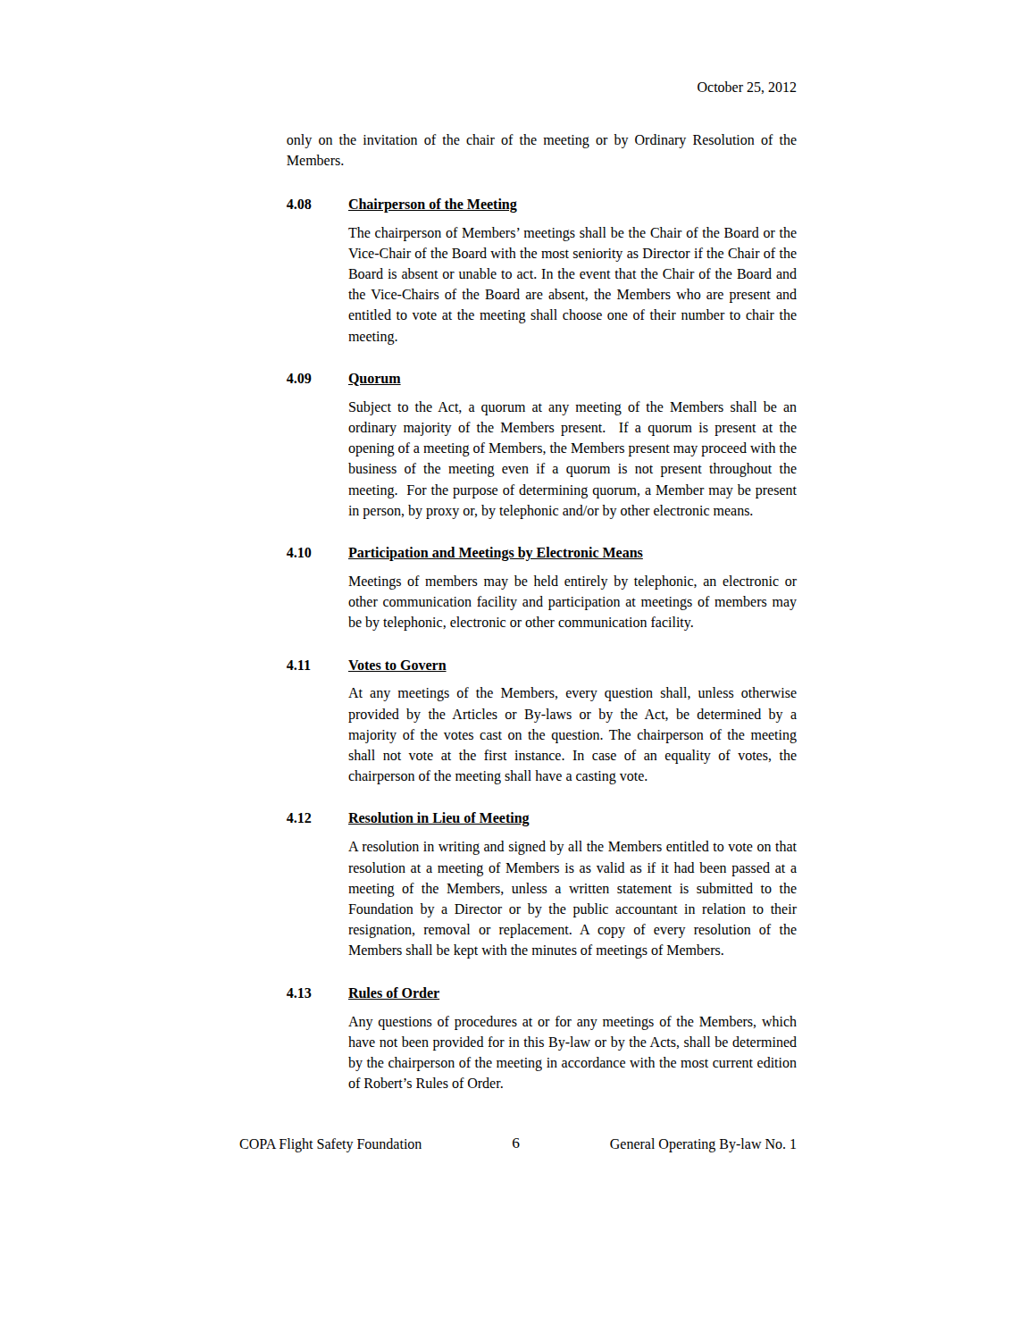October 25, 2012
only on the invitation of the chair of the meeting or by Ordinary Resolution of the Members.
4.08 Chairperson of the Meeting
The chairperson of Members’ meetings shall be the Chair of the Board or the Vice-Chair of the Board with the most seniority as Director if the Chair of the Board is absent or unable to act. In the event that the Chair of the Board and the Vice-Chairs of the Board are absent, the Members who are present and entitled to vote at the meeting shall choose one of their number to chair the meeting.
4.09 Quorum
Subject to the Act, a quorum at any meeting of the Members shall be an ordinary majority of the Members present. If a quorum is present at the opening of a meeting of Members, the Members present may proceed with the business of the meeting even if a quorum is not present throughout the meeting. For the purpose of determining quorum, a Member may be present in person, by proxy or, by telephonic and/or by other electronic means.
4.10 Participation and Meetings by Electronic Means
Meetings of members may be held entirely by telephonic, an electronic or other communication facility and participation at meetings of members may be by telephonic, electronic or other communication facility.
4.11 Votes to Govern
At any meetings of the Members, every question shall, unless otherwise provided by the Articles or By-laws or by the Act, be determined by a majority of the votes cast on the question. The chairperson of the meeting shall not vote at the first instance. In case of an equality of votes, the chairperson of the meeting shall have a casting vote.
4.12 Resolution in Lieu of Meeting
A resolution in writing and signed by all the Members entitled to vote on that resolution at a meeting of Members is as valid as if it had been passed at a meeting of the Members, unless a written statement is submitted to the Foundation by a Director or by the public accountant in relation to their resignation, removal or replacement. A copy of every resolution of the Members shall be kept with the minutes of meetings of Members.
4.13 Rules of Order
Any questions of procedures at or for any meetings of the Members, which have not been provided for in this By-law or by the Acts, shall be determined by the chairperson of the meeting in accordance with the most current edition of Robert’s Rules of Order.
COPA Flight Safety Foundation
6
General Operating By-law No. 1